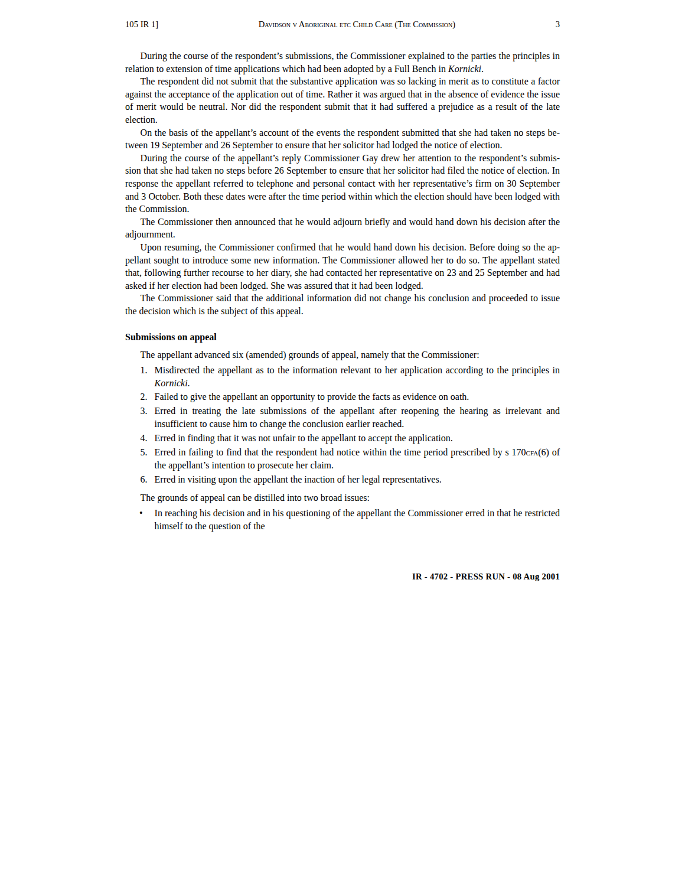105 IR 1] Davidson v Aboriginal etc Child Care (The Commission) 3
During the course of the respondent’s submissions, the Commissioner explained to the parties the principles in relation to extension of time applications which had been adopted by a Full Bench in Kornicki.
The respondent did not submit that the substantive application was so lacking in merit as to constitute a factor against the acceptance of the application out of time. Rather it was argued that in the absence of evidence the issue of merit would be neutral. Nor did the respondent submit that it had suffered a prejudice as a result of the late election.
On the basis of the appellant’s account of the events the respondent submitted that she had taken no steps between 19 September and 26 September to ensure that her solicitor had lodged the notice of election.
During the course of the appellant’s reply Commissioner Gay drew her attention to the respondent’s submission that she had taken no steps before 26 September to ensure that her solicitor had filed the notice of election. In response the appellant referred to telephone and personal contact with her representative’s firm on 30 September and 3 October. Both these dates were after the time period within which the election should have been lodged with the Commission.
The Commissioner then announced that he would adjourn briefly and would hand down his decision after the adjournment.
Upon resuming, the Commissioner confirmed that he would hand down his decision. Before doing so the appellant sought to introduce some new information. The Commissioner allowed her to do so. The appellant stated that, following further recourse to her diary, she had contacted her representative on 23 and 25 September and had asked if her election had been lodged. She was assured that it had been lodged.
The Commissioner said that the additional information did not change his conclusion and proceeded to issue the decision which is the subject of this appeal.
Submissions on appeal
The appellant advanced six (amended) grounds of appeal, namely that the Commissioner:
Misdirected the appellant as to the information relevant to her application according to the principles in Kornicki.
Failed to give the appellant an opportunity to provide the facts as evidence on oath.
Erred in treating the late submissions of the appellant after reopening the hearing as irrelevant and insufficient to cause him to change the conclusion earlier reached.
Erred in finding that it was not unfair to the appellant to accept the application.
Erred in failing to find that the respondent had notice within the time period prescribed by s 170cfa(6) of the appellant’s intention to prosecute her claim.
Erred in visiting upon the appellant the inaction of her legal representatives.
The grounds of appeal can be distilled into two broad issues:
In reaching his decision and in his questioning of the appellant the Commissioner erred in that he restricted himself to the question of the
IR - 4702 - PRESS RUN - 08 Aug 2001